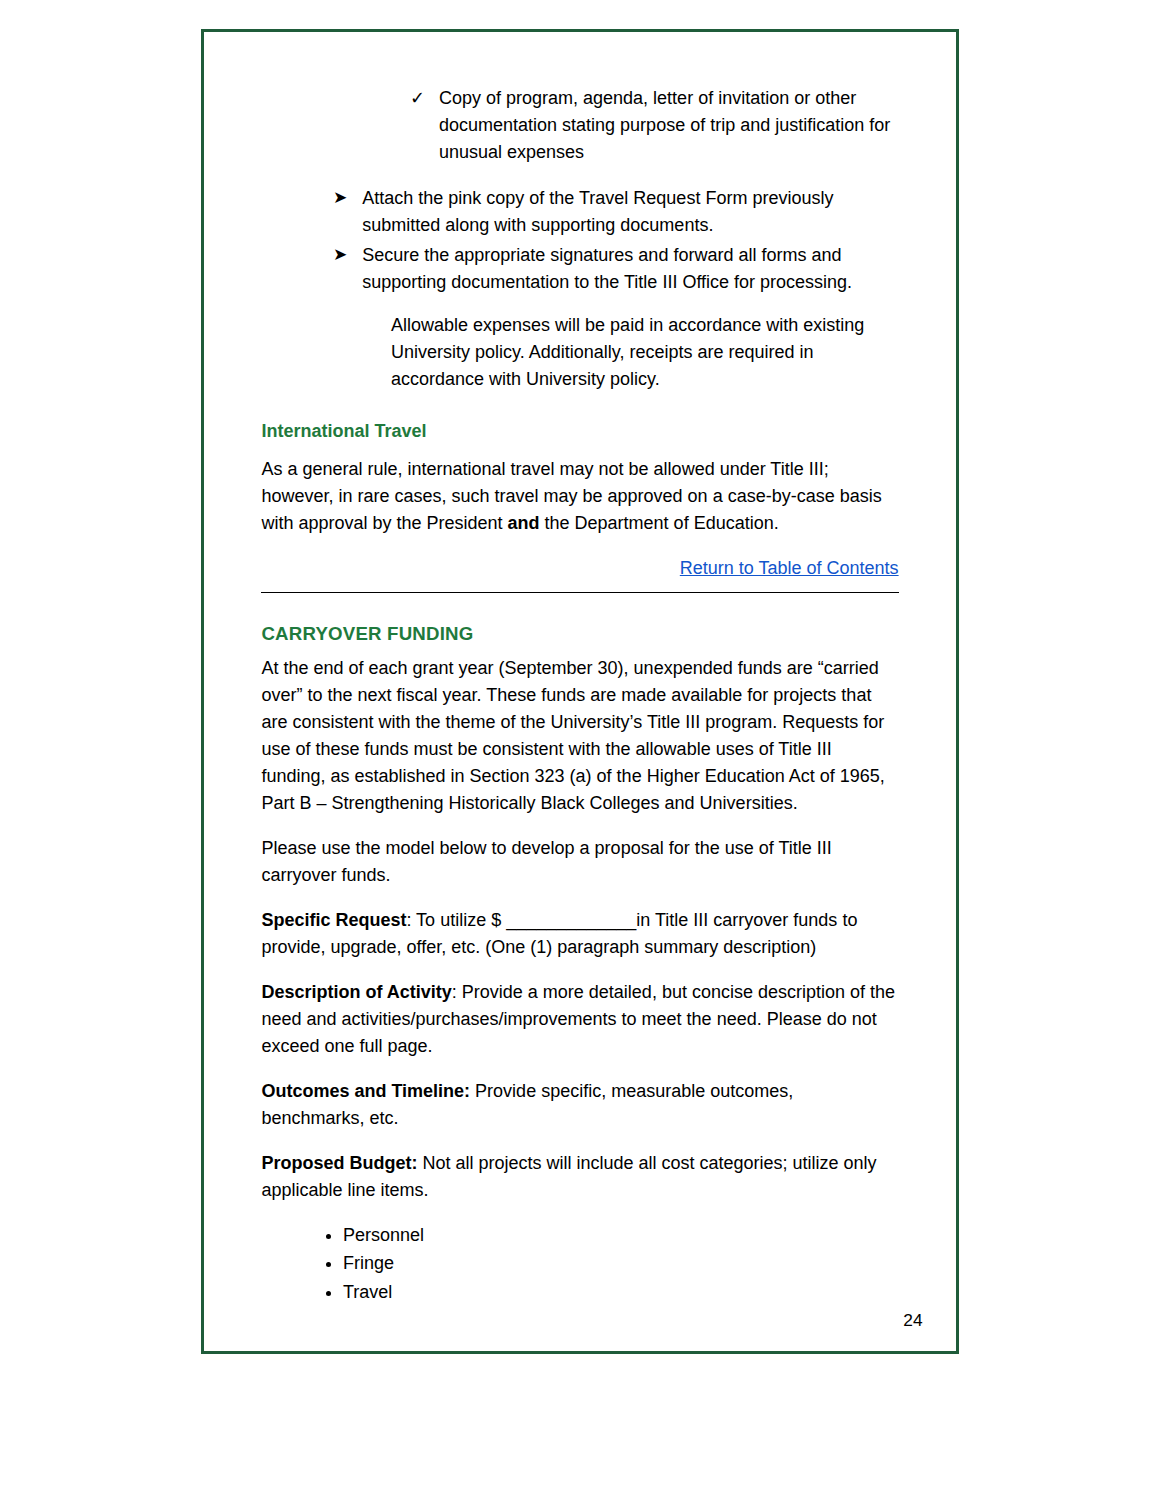Copy of program, agenda, letter of invitation or other documentation stating purpose of trip and justification for unusual expenses
Attach the pink copy of the Travel Request Form previously submitted along with supporting documents.
Secure the appropriate signatures and forward all forms and supporting documentation to the Title III Office for processing.
Allowable expenses will be paid in accordance with existing University policy. Additionally, receipts are required in accordance with University policy.
International Travel
As a general rule, international travel may not be allowed under Title III; however, in rare cases, such travel may be approved on a case-by-case basis with approval by the President and the Department of Education.
Return to Table of Contents
CARRYOVER FUNDING
At the end of each grant year (September 30), unexpended funds are “carried over” to the next fiscal year. These funds are made available for projects that are consistent with the theme of the University’s Title III program. Requests for use of these funds must be consistent with the allowable uses of Title III funding, as established in Section 323 (a) of the Higher Education Act of 1965, Part B – Strengthening Historically Black Colleges and Universities.
Please use the model below to develop a proposal for the use of Title III carryover funds.
Specific Request: To utilize $ _____________in Title III carryover funds to provide, upgrade, offer, etc. (One (1) paragraph summary description)
Description of Activity: Provide a more detailed, but concise description of the need and activities/purchases/improvements to meet the need. Please do not exceed one full page.
Outcomes and Timeline: Provide specific, measurable outcomes, benchmarks, etc.
Proposed Budget: Not all projects will include all cost categories; utilize only applicable line items.
Personnel
Fringe
Travel
24